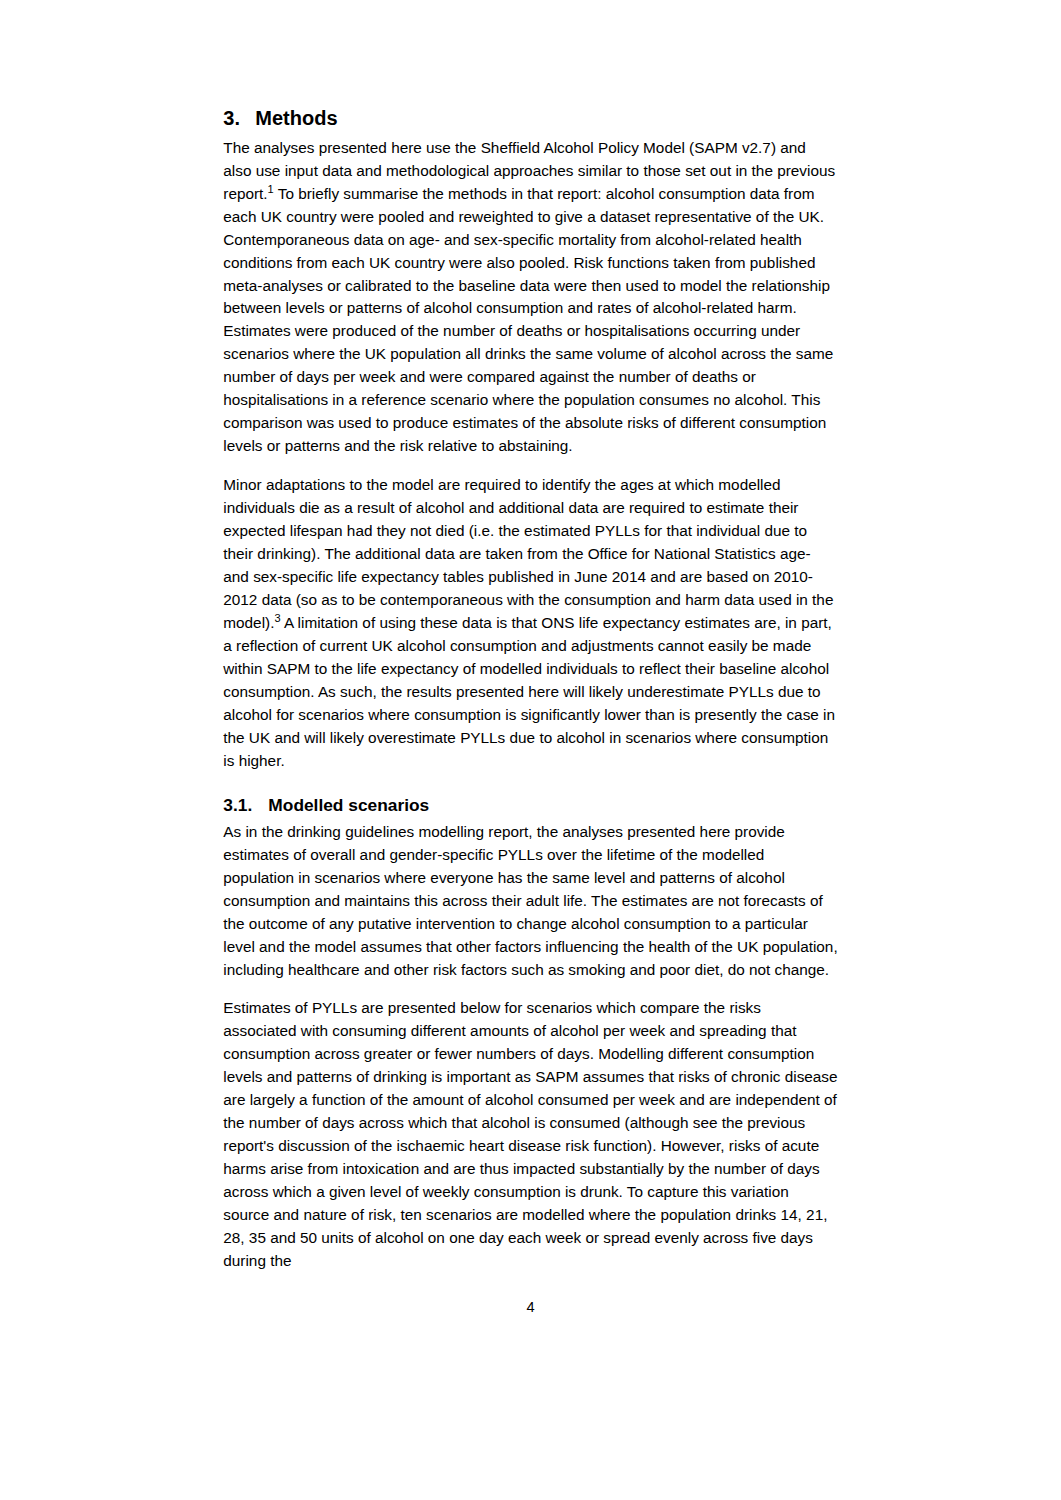3. Methods
The analyses presented here use the Sheffield Alcohol Policy Model (SAPM v2.7) and also use input data and methodological approaches similar to those set out in the previous report.1 To briefly summarise the methods in that report: alcohol consumption data from each UK country were pooled and reweighted to give a dataset representative of the UK. Contemporaneous data on age- and sex-specific mortality from alcohol-related health conditions from each UK country were also pooled. Risk functions taken from published meta-analyses or calibrated to the baseline data were then used to model the relationship between levels or patterns of alcohol consumption and rates of alcohol-related harm. Estimates were produced of the number of deaths or hospitalisations occurring under scenarios where the UK population all drinks the same volume of alcohol across the same number of days per week and were compared against the number of deaths or hospitalisations in a reference scenario where the population consumes no alcohol. This comparison was used to produce estimates of the absolute risks of different consumption levels or patterns and the risk relative to abstaining.
Minor adaptations to the model are required to identify the ages at which modelled individuals die as a result of alcohol and additional data are required to estimate their expected lifespan had they not died (i.e. the estimated PYLLs for that individual due to their drinking). The additional data are taken from the Office for National Statistics age- and sex-specific life expectancy tables published in June 2014 and are based on 2010-2012 data (so as to be contemporaneous with the consumption and harm data used in the model).3 A limitation of using these data is that ONS life expectancy estimates are, in part, a reflection of current UK alcohol consumption and adjustments cannot easily be made within SAPM to the life expectancy of modelled individuals to reflect their baseline alcohol consumption. As such, the results presented here will likely underestimate PYLLs due to alcohol for scenarios where consumption is significantly lower than is presently the case in the UK and will likely overestimate PYLLs due to alcohol in scenarios where consumption is higher.
3.1. Modelled scenarios
As in the drinking guidelines modelling report, the analyses presented here provide estimates of overall and gender-specific PYLLs over the lifetime of the modelled population in scenarios where everyone has the same level and patterns of alcohol consumption and maintains this across their adult life. The estimates are not forecasts of the outcome of any putative intervention to change alcohol consumption to a particular level and the model assumes that other factors influencing the health of the UK population, including healthcare and other risk factors such as smoking and poor diet, do not change.
Estimates of PYLLs are presented below for scenarios which compare the risks associated with consuming different amounts of alcohol per week and spreading that consumption across greater or fewer numbers of days. Modelling different consumption levels and patterns of drinking is important as SAPM assumes that risks of chronic disease are largely a function of the amount of alcohol consumed per week and are independent of the number of days across which that alcohol is consumed (although see the previous report's discussion of the ischaemic heart disease risk function). However, risks of acute harms arise from intoxication and are thus impacted substantially by the number of days across which a given level of weekly consumption is drunk. To capture this variation source and nature of risk, ten scenarios are modelled where the population drinks 14, 21, 28, 35 and 50 units of alcohol on one day each week or spread evenly across five days during the
4